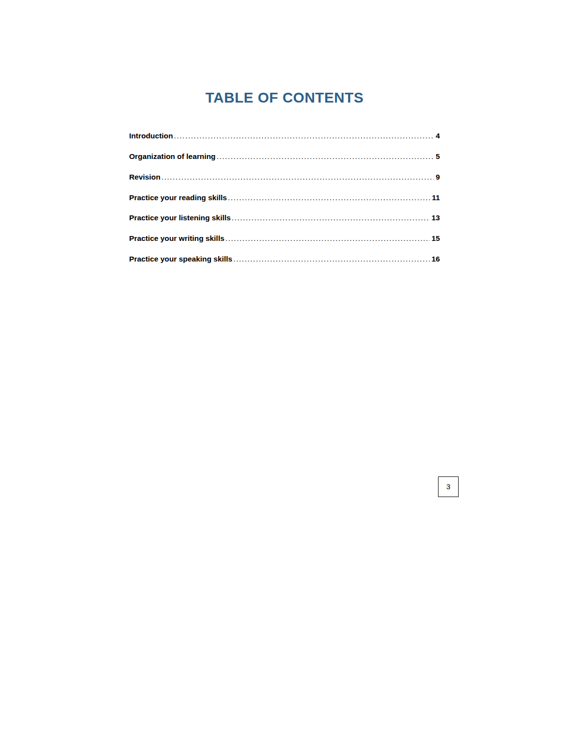TABLE OF CONTENTS
Introduction ........................................................................................................................... 4
Organization of learning ....................................................................................................... 5
Revision .............................................................................................................................. 9
Practice your reading skills ................................................................................................. 11
Practice your listening skills ............................................................................................... 13
Practice your writing skills ................................................................................................. 15
Practice your speaking skills .............................................................................................. 16
3